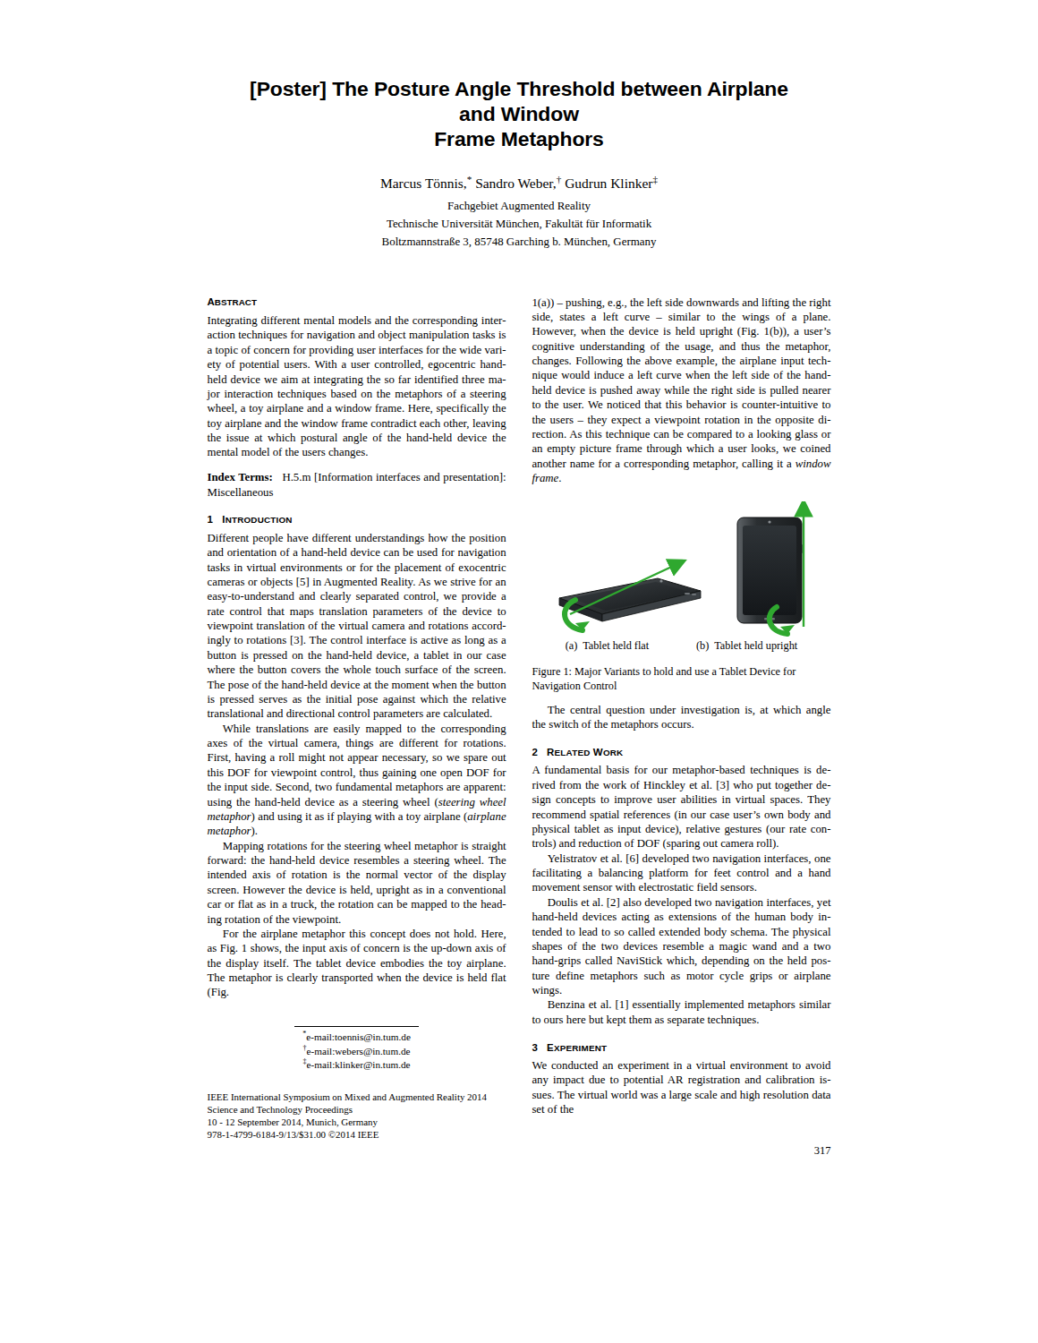[Poster] The Posture Angle Threshold between Airplane and Window
Frame Metaphors
Marcus Tönnis,* Sandro Weber,† Gudrun Klinker‡
Fachgebiet Augmented Reality
Technische Universität München, Fakultät für Informatik
Boltzmannstraße 3, 85748 Garching b. München, Germany
ABSTRACT
Integrating different mental models and the corresponding interaction techniques for navigation and object manipulation tasks is a topic of concern for providing user interfaces for the wide variety of potential users. With a user controlled, egocentric hand-held device we aim at integrating the so far identified three major interaction techniques based on the metaphors of a steering wheel, a toy airplane and a window frame. Here, specifically the toy airplane and the window frame contradict each other, leaving the issue at which postural angle of the hand-held device the mental model of the users changes.
Index Terms: H.5.m [Information interfaces and presentation]: Miscellaneous
1 INTRODUCTION
Different people have different understandings how the position and orientation of a hand-held device can be used for navigation tasks in virtual environments or for the placement of exocentric cameras or objects [5] in Augmented Reality. As we strive for an easy-to-understand and clearly separated control, we provide a rate control that maps translation parameters of the device to viewpoint translation of the virtual camera and rotations accordingly to rotations [3]. The control interface is active as long as a button is pressed on the hand-held device, a tablet in our case where the button covers the whole touch surface of the screen. The pose of the hand-held device at the moment when the button is pressed serves as the initial pose against which the relative translational and directional control parameters are calculated.
While translations are easily mapped to the corresponding axes of the virtual camera, things are different for rotations. First, having a roll might not appear necessary, so we spare out this DOF for viewpoint control, thus gaining one open DOF for the input side. Second, two fundamental metaphors are apparent: using the hand-held device as a steering wheel (steering wheel metaphor) and using it as if playing with a toy airplane (airplane metaphor).
Mapping rotations for the steering wheel metaphor is straight forward: the hand-held device resembles a steering wheel. The intended axis of rotation is the normal vector of the display screen. However the device is held, upright as in a conventional car or flat as in a truck, the rotation can be mapped to the heading rotation of the viewpoint.
For the airplane metaphor this concept does not hold. Here, as Fig. 1 shows, the input axis of concern is the up-down axis of the display itself. The tablet device embodies the toy airplane. The metaphor is clearly transported when the device is held flat (Fig.
*e-mail:toennis@in.tum.de
†e-mail:webers@in.tum.de
‡e-mail:klinker@in.tum.de
IEEE International Symposium on Mixed and Augmented Reality 2014
Science and Technology Proceedings
10 - 12 September 2014, Munich, Germany
978-1-4799-6184-9/13/$31.00 ©2014 IEEE
1(a)) – pushing, e.g., the left side downwards and lifting the right side, states a left curve – similar to the wings of a plane. However, when the device is held upright (Fig. 1(b)), a user’s cognitive understanding of the usage, and thus the metaphor, changes. Following the above example, the airplane input technique would induce a left curve when the left side of the hand-held device is pushed away while the right side is pulled nearer to the user. We noticed that this behavior is counter-intuitive to the users – they expect a viewpoint rotation in the opposite direction. As this technique can be compared to a looking glass or an empty picture frame through which a user looks, we coined another name for a corresponding metaphor, calling it a window frame.
(a) Tablet held flat (b) Tablet held upright
Figure 1: Major Variants to hold and use a Tablet Device for Navigation Control
The central question under investigation is, at which angle the switch of the metaphors occurs.
2 RELATED WORK
A fundamental basis for our metaphor-based techniques is derived from the work of Hinckley et al. [3] who put together design concepts to improve user abilities in virtual spaces. They recommend spatial references (in our case user’s own body and physical tablet as input device), relative gestures (our rate controls) and reduction of DOF (sparing out camera roll).
Yelistratov et al. [6] developed two navigation interfaces, one facilitating a balancing platform for feet control and a hand movement sensor with electrostatic field sensors.
Doulis et al. [2] also developed two navigation interfaces, yet hand-held devices acting as extensions of the human body intended to lead to so called extended body schema. The physical shapes of the two devices resemble a magic wand and a two hand-grips called NaviStick which, depending on the held posture define metaphors such as motor cycle grips or airplane wings.
Benzina et al. [1] essentially implemented metaphors similar to ours here but kept them as separate techniques.
3 EXPERIMENT
We conducted an experiment in a virtual environment to avoid any impact due to potential AR registration and calibration issues. The virtual world was a large scale and high resolution data set of the
317